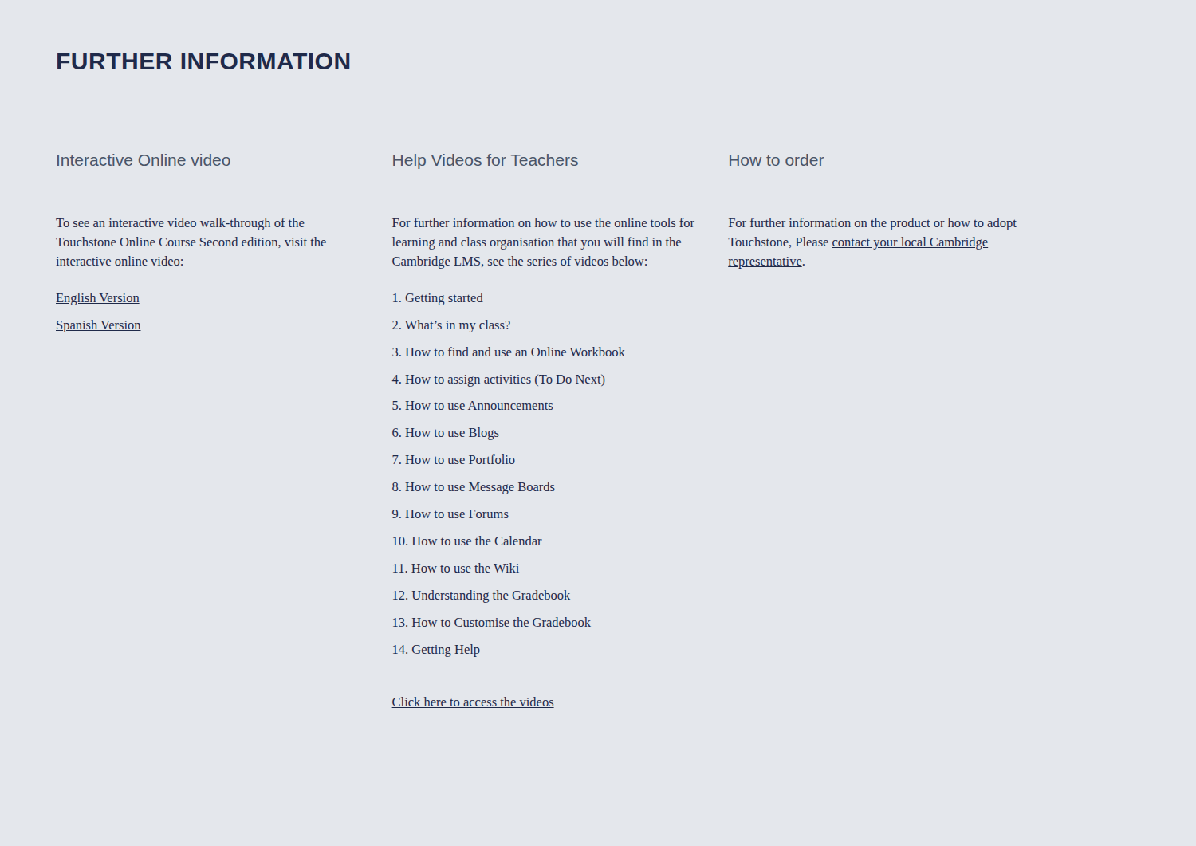FURTHER INFORMATION
Interactive Online video
To see an interactive video walk-through of the Touchstone Online Course Second edition, visit the interactive online video:
English Version
Spanish Version
Help Videos for Teachers
For further information on how to use the online tools for learning and class organisation that you will find in the Cambridge LMS, see the series of videos below:
Getting started
What’s in my class?
How to find and use an Online Workbook
How to assign activities (To Do Next)
How to use Announcements
How to use Blogs
How to use Portfolio
How to use Message Boards
How to use Forums
How to use the Calendar
How to use the Wiki
Understanding the Gradebook
How to Customise the Gradebook
Getting Help
Click here to access the videos
How to order
For further information on the product or how to adopt Touchstone, Please contact your local Cambridge representative.